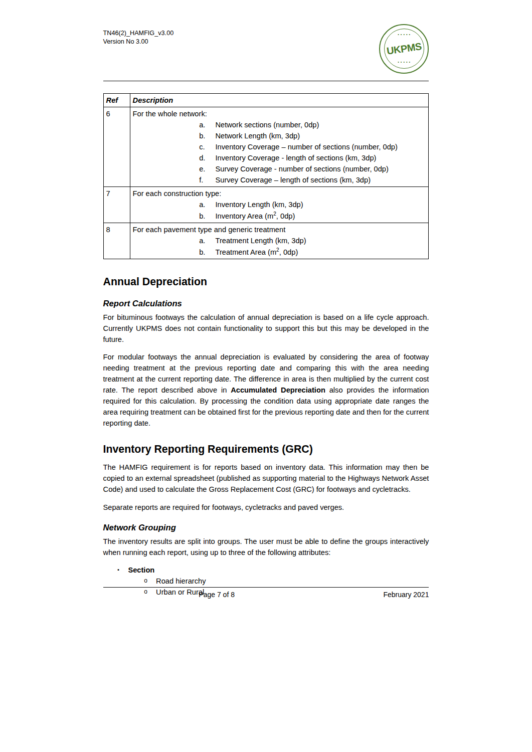TN46(2)_HAMFIG_v3.00
Version No 3.00
• • • • •
UKPMS
• • • • •
| Ref | Description |
| --- | --- |
| 6 | For the whole network: a. Network sections (number, 0dp) b. Network Length (km, 3dp) c. Inventory Coverage – number of sections (number, 0dp) d. Inventory Coverage - length of sections (km, 3dp) e. Survey Coverage - number of sections (number, 0dp) f. Survey Coverage – length of sections (km, 3dp) |
| 7 | For each construction type: a. Inventory Length (km, 3dp) b. Inventory Area (m 2 , 0dp) |
| 8 | For each pavement type and generic treatment a. Treatment Length (km, 3dp) b. Treatment Area (m 2 , 0dp) |
Annual Depreciation
Report Calculations
For bituminous footways the calculation of annual depreciation is based on a life cycle approach. Currently UKPMS does not contain functionality to support this but this may be developed in the future.
For modular footways the annual depreciation is evaluated by considering the area of footway needing treatment at the previous reporting date and comparing this with the area needing treatment at the current reporting date. The difference in area is then multiplied by the current cost rate. The report described above in Accumulated Depreciation also provides the information required for this calculation. By processing the condition data using appropriate date ranges the area requiring treatment can be obtained first for the previous reporting date and then for the current reporting date.
Inventory Reporting Requirements (GRC)
The HAMFIG requirement is for reports based on inventory data. This information may then be copied to an external spreadsheet (published as supporting material to the Highways Network Asset Code) and used to calculate the Gross Replacement Cost (GRC) for footways and cycletracks.
Separate reports are required for footways, cycletracks and paved verges.
Network Grouping
The inventory results are split into groups. The user must be able to define the groups interactively when running each report, using up to three of the following attributes:
▪Section
oRoad hierarchy
oUrban or Rural
Page 7 of 8
February 2021